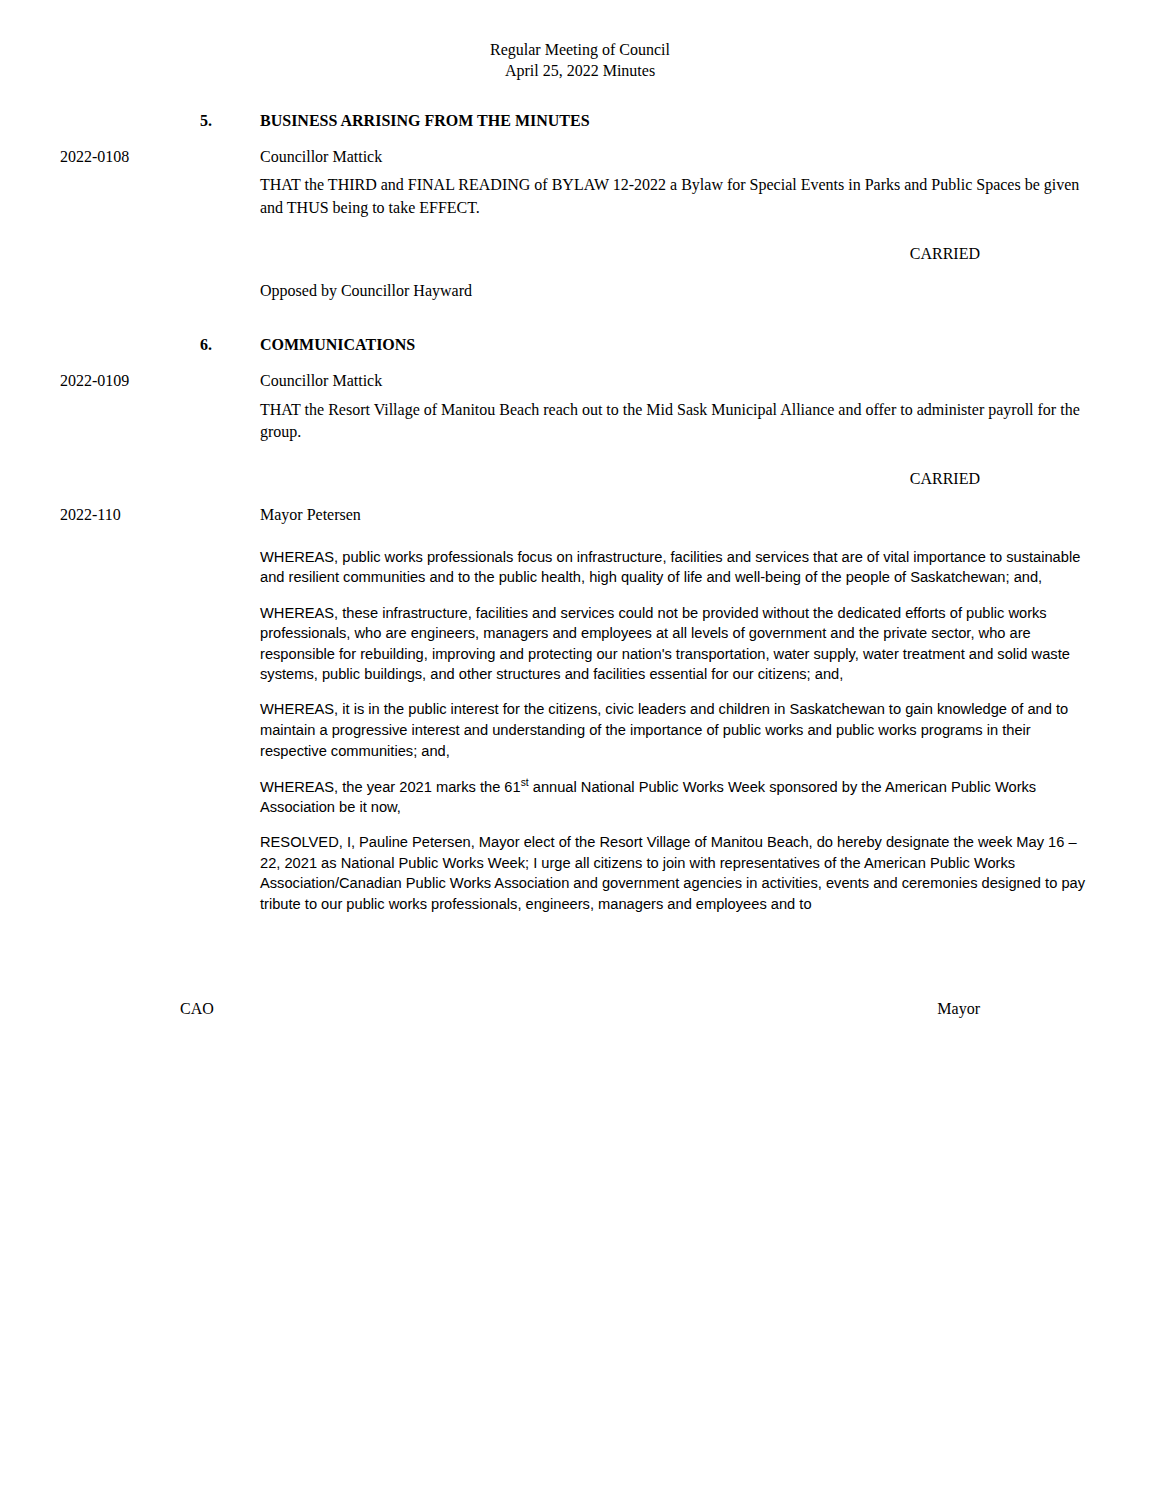Regular Meeting of Council
April 25, 2022 Minutes
5.
BUSINESS ARRISING FROM THE MINUTES
2022-0108
Councillor Mattick
THAT the THIRD and FINAL READING of BYLAW 12-2022 a Bylaw for Special Events in Parks and Public Spaces be given and THUS being to take EFFECT.
CARRIED
Opposed by Councillor Hayward
6.
COMMUNICATIONS
2022-0109
Councillor Mattick
THAT the Resort Village of Manitou Beach reach out to the Mid Sask Municipal Alliance and offer to administer payroll for the group.
CARRIED
2022-110
Mayor Petersen
WHEREAS, public works professionals focus on infrastructure, facilities and services that are of vital importance to sustainable and resilient communities and to the public health, high quality of life and well-being of the people of Saskatchewan; and,
WHEREAS, these infrastructure, facilities and services could not be provided without the dedicated efforts of public works professionals, who are engineers, managers and employees at all levels of government and the private sector, who are responsible for rebuilding, improving and protecting our nation's transportation, water supply, water treatment and solid waste systems, public buildings, and other structures and facilities essential for our citizens; and,
WHEREAS, it is in the public interest for the citizens, civic leaders and children in Saskatchewan to gain knowledge of and to maintain a progressive interest and understanding of the importance of public works and public works programs in their respective communities; and,
WHEREAS, the year 2021 marks the 61st annual National Public Works Week sponsored by the American Public Works Association be it now,
RESOLVED, I, Pauline Petersen, Mayor elect of the Resort Village of Manitou Beach, do hereby designate the week May 16 – 22, 2021 as National Public Works Week; I urge all citizens to join with representatives of the American Public Works Association/Canadian Public Works Association and government agencies in activities, events and ceremonies designed to pay tribute to our public works professionals, engineers, managers and employees and to
CAO
Mayor